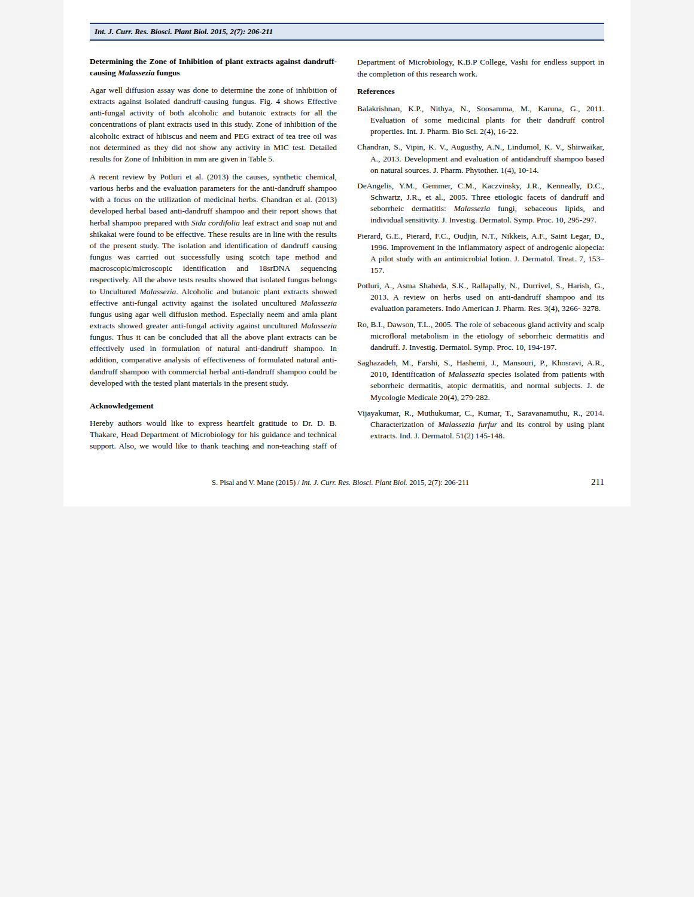Int. J. Curr. Res. Biosci. Plant Biol. 2015, 2(7): 206-211
Determining the Zone of Inhibition of plant extracts against dandruff-causing Malassezia fungus
Agar well diffusion assay was done to determine the zone of inhibition of extracts against isolated dandruff-causing fungus. Fig. 4 shows Effective anti-fungal activity of both alcoholic and butanoic extracts for all the concentrations of plant extracts used in this study. Zone of inhibition of the alcoholic extract of hibiscus and neem and PEG extract of tea tree oil was not determined as they did not show any activity in MIC test. Detailed results for Zone of Inhibition in mm are given in Table 5.
A recent review by Potluri et al. (2013) the causes, synthetic chemical, various herbs and the evaluation parameters for the anti-dandruff shampoo with a focus on the utilization of medicinal herbs. Chandran et al. (2013) developed herbal based anti-dandruff shampoo and their report shows that herbal shampoo prepared with Sida cordifolia leaf extract and soap nut and shikakai were found to be effective. These results are in line with the results of the present study. The isolation and identification of dandruff causing fungus was carried out successfully using scotch tape method and macroscopic/microscopic identification and 18srDNA sequencing respectively. All the above tests results showed that isolated fungus belongs to Uncultured Malassezia. Alcoholic and butanoic plant extracts showed effective anti-fungal activity against the isolated uncultured Malassezia fungus using agar well diffusion method. Especially neem and amla plant extracts showed greater anti-fungal activity against uncultured Malassezia fungus. Thus it can be concluded that all the above plant extracts can be effectively used in formulation of natural anti-dandruff shampoo. In addition, comparative analysis of effectiveness of formulated natural anti-dandruff shampoo with commercial herbal anti-dandruff shampoo could be developed with the tested plant materials in the present study.
Acknowledgement
Hereby authors would like to express heartfelt gratitude to Dr. D. B. Thakare, Head Department of Microbiology for his guidance and technical support. Also, we would like to thank teaching and non-teaching staff of Department of Microbiology, K.B.P College, Vashi for endless support in the completion of this research work.
References
Balakrishnan, K.P., Nithya, N., Soosamma, M., Karuna, G., 2011. Evaluation of some medicinal plants for their dandruff control properties. Int. J. Pharm. Bio Sci. 2(4), 16-22.
Chandran, S., Vipin, K. V., Augusthy, A.N., Lindumol, K. V., Shirwaikar, A., 2013. Development and evaluation of antidandruff shampoo based on natural sources. J. Pharm. Phytother. 1(4), 10-14.
DeAngelis, Y.M., Gemmer, C.M., Kaczvinsky, J.R., Kenneally, D.C., Schwartz, J.R., et al., 2005. Three etiologic facets of dandruff and seborrheic dermatitis: Malassezia fungi, sebaceous lipids, and individual sensitivity. J. Investig. Dermatol. Symp. Proc. 10, 295-297.
Pierard, G.E., Pierard, F.C., Oudjin, N.T., Nikkeis, A.F., Saint Legar, D., 1996. Improvement in the inflammatory aspect of androgenic alopecia: A pilot study with an antimicrobial lotion. J. Dermatol. Treat. 7, 153–157.
Potluri, A., Asma Shaheda, S.K., Rallapally, N., Durrivel, S., Harish, G., 2013. A review on herbs used on anti-dandruff shampoo and its evaluation parameters. Indo American J. Pharm. Res. 3(4), 3266- 3278.
Ro, B.I., Dawson, T.L., 2005. The role of sebaceous gland activity and scalp microfloral metabolism in the etiology of seborrheic dermatitis and dandruff. J. Investig. Dermatol. Symp. Proc. 10, 194-197.
Saghazadeh, M., Farshi, S., Hashemi, J., Mansouri, P., Khosravi, A.R., 2010, Identification of Malassezia species isolated from patients with seborrheic dermatitis, atopic dermatitis, and normal subjects. J. de Mycologie Medicale 20(4), 279-282.
Vijayakumar, R., Muthukumar, C., Kumar, T., Saravanamuthu, R., 2014. Characterization of Malassezia furfur and its control by using plant extracts. Ind. J. Dermatol. 51(2) 145-148.
S. Pisal and V. Mane (2015) / Int. J. Curr. Res. Biosci. Plant Biol. 2015, 2(7): 206-211
211